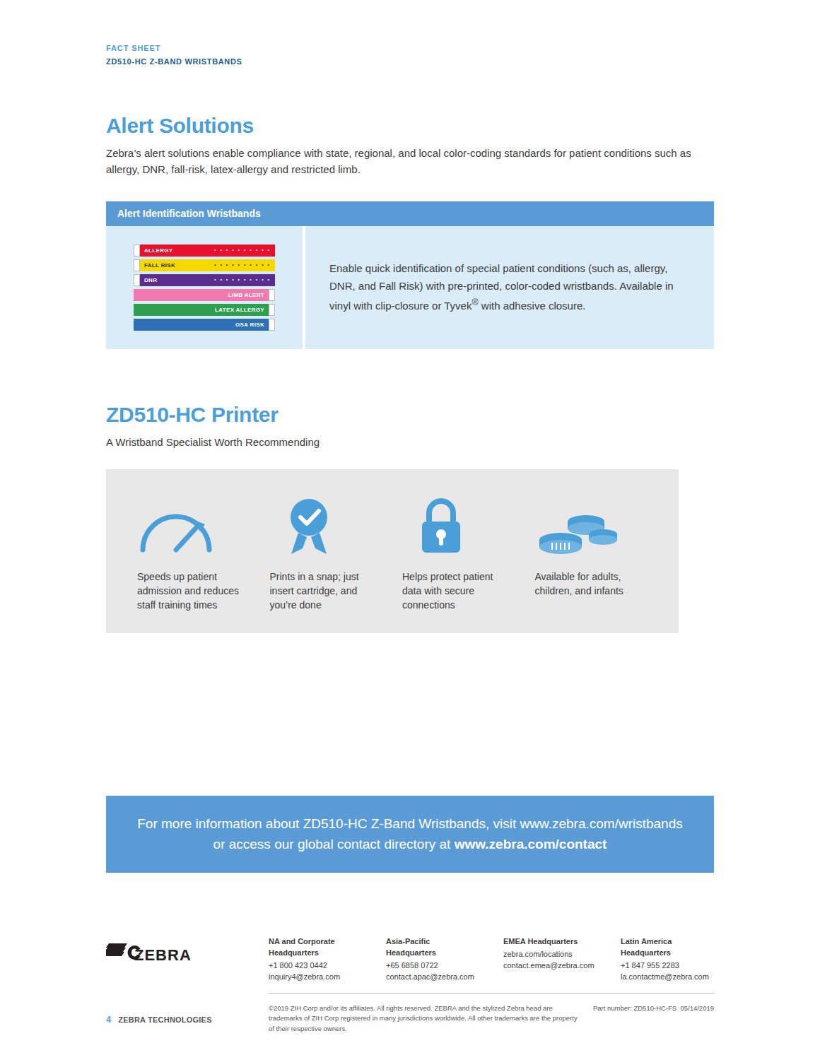FACT SHEET
ZD510-HC Z-BAND WRISTBANDS
Alert Solutions
Zebra’s alert solutions enable compliance with state, regional, and local color-coding standards for patient conditions such as allergy, DNR, fall-risk, latex-allergy and restricted limb.
Alert Identification Wristbands
| ALLERGY • • • • • • • • • • FALL RISK • • • • • • • • • • DNR • • • • • • • • • • LIMB ALERT LATEX ALLERGY OSA RISK | Enable quick identification of special patient conditions (such as, allergy, DNR, and Fall Risk) with pre-printed, color-coded wristbands. Available in vinyl with clip-closure or Tyvek ® with adhesive closure. |
ZD510-HC Printer
A Wristband Specialist Worth Recommending
Speeds up patient admission and reduces staff training times
Prints in a snap; just insert cartridge, and you’re done
Helps protect patient data with secure connections
Available for adults, children, and infants
For more information about ZD510-HC Z-Band Wristbands, visit www.zebra.com/wristbands
or access our global contact directory at www.zebra.com/contact
ZEBRA
NA and Corporate Headquarters
+1 800 423 0442
inquiry4@zebra.com
Asia-Pacific Headquarters
+65 6858 0722
contact.apac@zebra.com
EMEA Headquarters
zebra.com/locations
contact.emea@zebra.com
Latin America Headquarters
+1 847 955 2283
la.contactme@zebra.com
4 ZEBRA TECHNOLOGIES
©2019 ZIH Corp and/or its affiliates. All rights reserved. ZEBRA and the stylized Zebra head are trademarks of ZIH Corp registered in many jurisdictions worldwide. All other trademarks are the property of their respective owners. Part number: ZD510-HC-FS 05/14/2019